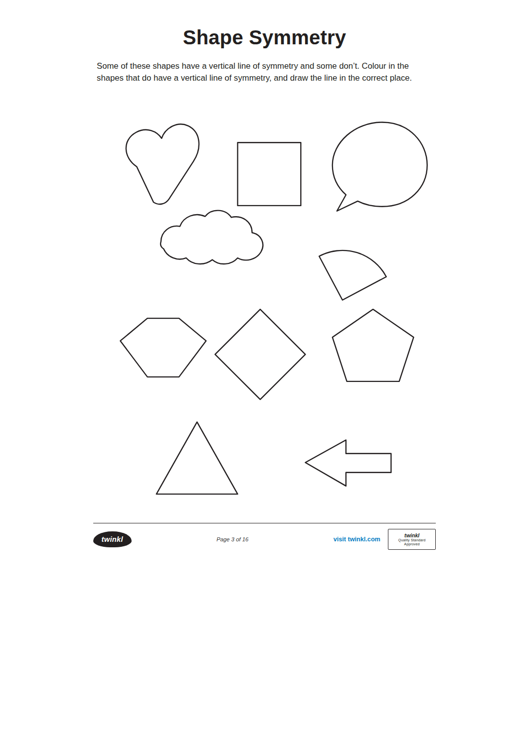Shape Symmetry
Some of these shapes have a vertical line of symmetry and some don’t. Colour in the shapes that do have a vertical line of symmetry, and draw the line in the correct place.
twinkl
Page 3 of 16
visit twinkl.com
twinkl Quality Standard Approved